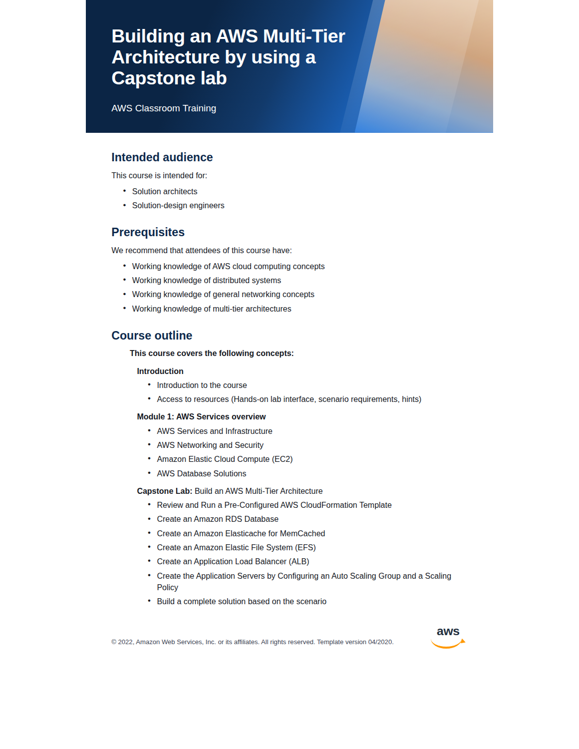Building an AWS Multi-Tier Architecture by using a Capstone lab
AWS Classroom Training
Intended audience
This course is intended for:
Solution architects
Solution-design engineers
Prerequisites
We recommend that attendees of this course have:
Working knowledge of AWS cloud computing concepts
Working knowledge of distributed systems
Working knowledge of general networking concepts
Working knowledge of multi-tier architectures
Course outline
This course covers the following concepts:
Introduction
Introduction to the course
Access to resources (Hands-on lab interface, scenario requirements, hints)
Module 1: AWS Services overview
AWS Services and Infrastructure
AWS Networking and Security
Amazon Elastic Cloud Compute (EC2)
AWS Database Solutions
Capstone Lab: Build an AWS Multi-Tier Architecture
Review and Run a Pre-Configured AWS CloudFormation Template
Create an Amazon RDS Database
Create an Amazon Elasticache for MemCached
Create an Amazon Elastic File System (EFS)
Create an Application Load Balancer (ALB)
Create the Application Servers by Configuring an Auto Scaling Group and a Scaling Policy
Build a complete solution based on the scenario
© 2022, Amazon Web Services, Inc. or its affiliates. All rights reserved. Template version 04/2020.
aws